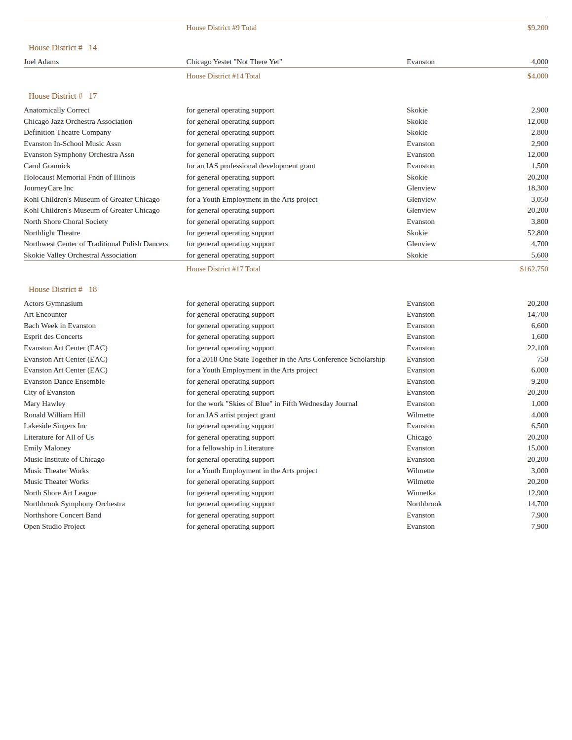| | House District #9 Total | | $9,200 |
| House District # 14 |
| Joel Adams | Chicago Yestet "Not There Yet" | Evanston | 4,000 |
| | House District #14 Total | | $4,000 |
| House District # 17 |
| Anatomically Correct | for general operating support | Skokie | 2,900 |
| Chicago Jazz Orchestra Association | for general operating support | Skokie | 12,000 |
| Definition Theatre Company | for general operating support | Skokie | 2,800 |
| Evanston In-School Music Assn | for general operating support | Evanston | 2,900 |
| Evanston Symphony Orchestra Assn | for general operating support | Evanston | 12,000 |
| Carol Grannick | for an IAS professional development grant | Evanston | 1,500 |
| Holocaust Memorial Fndn of Illinois | for general operating support | Skokie | 20,200 |
| JourneyCare Inc | for general operating support | Glenview | 18,300 |
| Kohl Children's Museum of Greater Chicago | for a Youth Employment in the Arts project | Glenview | 3,050 |
| Kohl Children's Museum of Greater Chicago | for general operating support | Glenview | 20,200 |
| North Shore Choral Society | for general operating support | Evanston | 3,800 |
| Northlight Theatre | for general operating support | Skokie | 52,800 |
| Northwest Center of Traditional Polish Dancers | for general operating support | Glenview | 4,700 |
| Skokie Valley Orchestral Association | for general operating support | Skokie | 5,600 |
| | House District #17 Total | | $162,750 |
| House District # 18 |
| Actors Gymnasium | for general operating support | Evanston | 20,200 |
| Art Encounter | for general operating support | Evanston | 14,700 |
| Bach Week in Evanston | for general operating support | Evanston | 6,600 |
| Esprit des Concerts | for general operating support | Evanston | 1,600 |
| Evanston Art Center (EAC) | for general operating support | Evanston | 22,100 |
| Evanston Art Center (EAC) | for a 2018 One State Together in the Arts Conference Scholarship | Evanston | 750 |
| Evanston Art Center (EAC) | for a Youth Employment in the Arts project | Evanston | 6,000 |
| Evanston Dance Ensemble | for general operating support | Evanston | 9,200 |
| City of Evanston | for general operating support | Evanston | 20,200 |
| Mary Hawley | for the work "Skies of Blue" in Fifth Wednesday Journal | Evanston | 1,000 |
| Ronald William Hill | for an IAS artist project grant | Wilmette | 4,000 |
| Lakeside Singers Inc | for general operating support | Evanston | 6,500 |
| Literature for All of Us | for general operating support | Chicago | 20,200 |
| Emily Maloney | for a fellowship in Literature | Evanston | 15,000 |
| Music Institute of Chicago | for general operating support | Evanston | 20,200 |
| Music Theater Works | for a Youth Employment in the Arts project | Wilmette | 3,000 |
| Music Theater Works | for general operating support | Wilmette | 20,200 |
| North Shore Art League | for general operating support | Winnetka | 12,900 |
| Northbrook Symphony Orchestra | for general operating support | Northbrook | 14,700 |
| Northshore Concert Band | for general operating support | Evanston | 7,900 |
| Open Studio Project | for general operating support | Evanston | 7,900 |